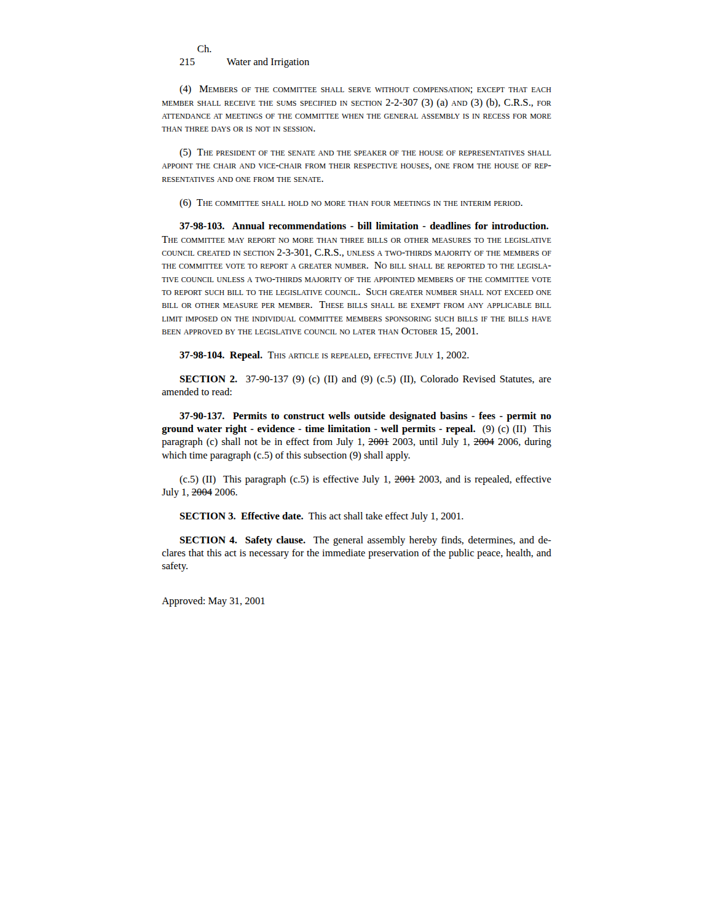Ch. 215 Water and Irrigation
(4) Members of the committee shall serve without compensation; except that each member shall receive the sums specified in section 2-2-307 (3) (a) and (3) (b), C.R.S., for attendance at meetings of the committee when the general assembly is in recess for more than three days or is not in session.
(5) The president of the senate and the speaker of the house of representatives shall appoint the chair and vice-chair from their respective houses, one from the house of representatives and one from the senate.
(6) The committee shall hold no more than four meetings in the interim period.
37-98-103. Annual recommendations - bill limitation - deadlines for introduction. The committee may report no more than three bills or other measures to the legislative council created in section 2-3-301, C.R.S., unless a two-thirds majority of the members of the committee vote to report a greater number. No bill shall be reported to the legislative council unless a two-thirds majority of the appointed members of the committee vote to report such bill to the legislative council. Such greater number shall not exceed one bill or other measure per member. These bills shall be exempt from any applicable bill limit imposed on the individual committee members sponsoring such bills if the bills have been approved by the legislative council no later than October 15, 2001.
37-98-104. Repeal. This article is repealed, effective July 1, 2002.
SECTION 2. 37-90-137 (9) (c) (II) and (9) (c.5) (II), Colorado Revised Statutes, are amended to read:
37-90-137. Permits to construct wells outside designated basins - fees - permit no ground water right - evidence - time limitation - well permits - repeal. (9) (c) (II) This paragraph (c) shall not be in effect from July 1, 2001 2003, until July 1, 2004 2006, during which time paragraph (c.5) of this subsection (9) shall apply.
(c.5) (II) This paragraph (c.5) is effective July 1, 2001 2003, and is repealed, effective July 1, 2004 2006.
SECTION 3. Effective date. This act shall take effect July 1, 2001.
SECTION 4. Safety clause. The general assembly hereby finds, determines, and declares that this act is necessary for the immediate preservation of the public peace, health, and safety.
Approved: May 31, 2001